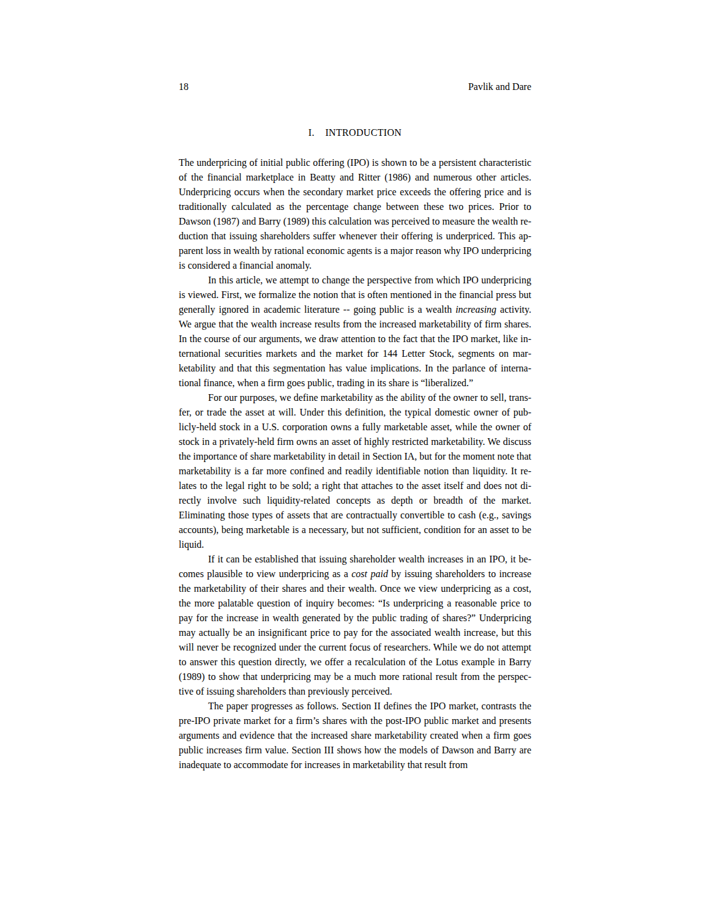18 Pavlik and Dare
I. INTRODUCTION
The underpricing of initial public offering (IPO) is shown to be a persistent characteristic of the financial marketplace in Beatty and Ritter (1986) and numerous other articles. Underpricing occurs when the secondary market price exceeds the offering price and is traditionally calculated as the percentage change between these two prices. Prior to Dawson (1987) and Barry (1989) this calculation was perceived to measure the wealth reduction that issuing shareholders suffer whenever their offering is underpriced. This apparent loss in wealth by rational economic agents is a major reason why IPO underpricing is considered a financial anomaly.
In this article, we attempt to change the perspective from which IPO underpricing is viewed. First, we formalize the notion that is often mentioned in the financial press but generally ignored in academic literature -- going public is a wealth increasing activity. We argue that the wealth increase results from the increased marketability of firm shares. In the course of our arguments, we draw attention to the fact that the IPO market, like international securities markets and the market for 144 Letter Stock, segments on marketability and that this segmentation has value implications. In the parlance of international finance, when a firm goes public, trading in its share is “liberalized.”
For our purposes, we define marketability as the ability of the owner to sell, transfer, or trade the asset at will. Under this definition, the typical domestic owner of publicly-held stock in a U.S. corporation owns a fully marketable asset, while the owner of stock in a privately-held firm owns an asset of highly restricted marketability. We discuss the importance of share marketability in detail in Section IA, but for the moment note that marketability is a far more confined and readily identifiable notion than liquidity. It relates to the legal right to be sold; a right that attaches to the asset itself and does not directly involve such liquidity-related concepts as depth or breadth of the market. Eliminating those types of assets that are contractually convertible to cash (e.g., savings accounts), being marketable is a necessary, but not sufficient, condition for an asset to be liquid.
If it can be established that issuing shareholder wealth increases in an IPO, it becomes plausible to view underpricing as a cost paid by issuing shareholders to increase the marketability of their shares and their wealth. Once we view underpricing as a cost, the more palatable question of inquiry becomes: “Is underpricing a reasonable price to pay for the increase in wealth generated by the public trading of shares?” Underpricing may actually be an insignificant price to pay for the associated wealth increase, but this will never be recognized under the current focus of researchers. While we do not attempt to answer this question directly, we offer a recalculation of the Lotus example in Barry (1989) to show that underpricing may be a much more rational result from the perspective of issuing shareholders than previously perceived.
The paper progresses as follows. Section II defines the IPO market, contrasts the pre-IPO private market for a firm’s shares with the post-IPO public market and presents arguments and evidence that the increased share marketability created when a firm goes public increases firm value. Section III shows how the models of Dawson and Barry are inadequate to accommodate for increases in marketability that result from